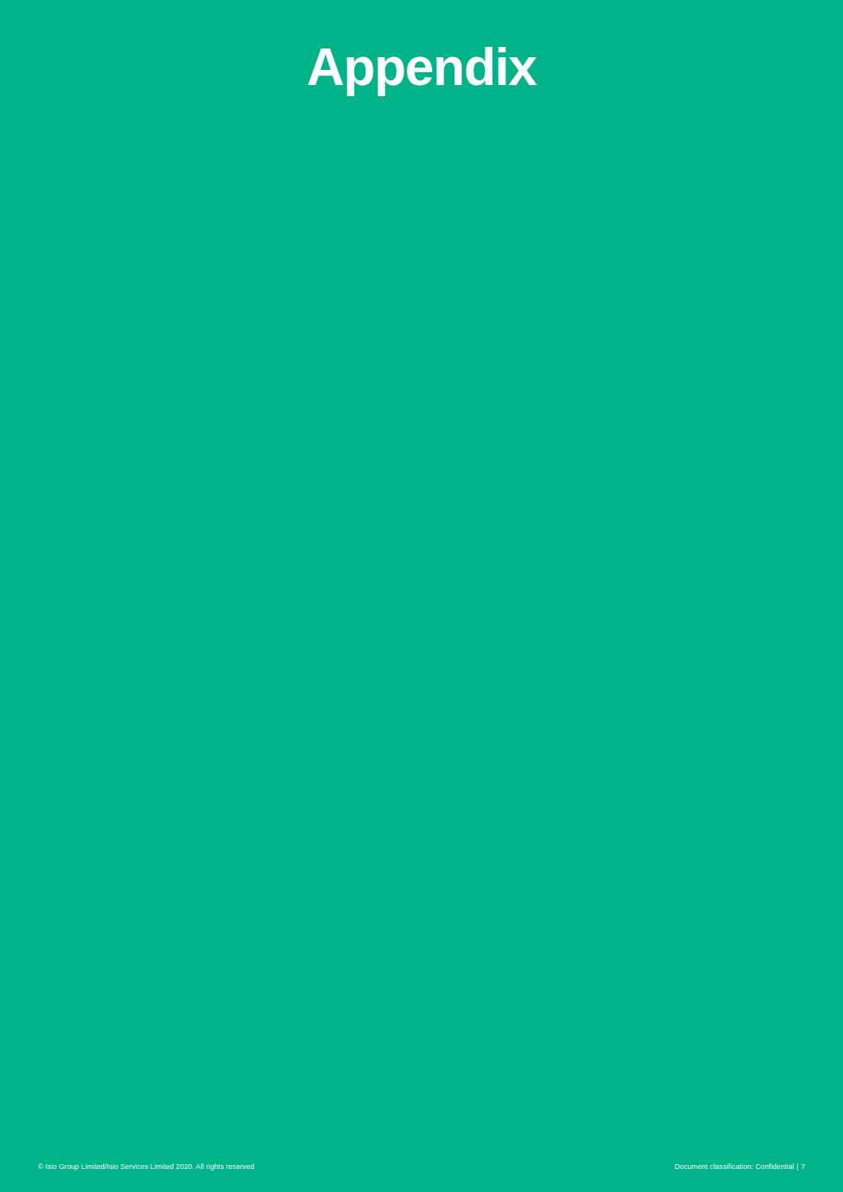Appendix
© Isio Group Limited/Isio Services Limited 2020. All rights reserved
Document classification: Confidential|7